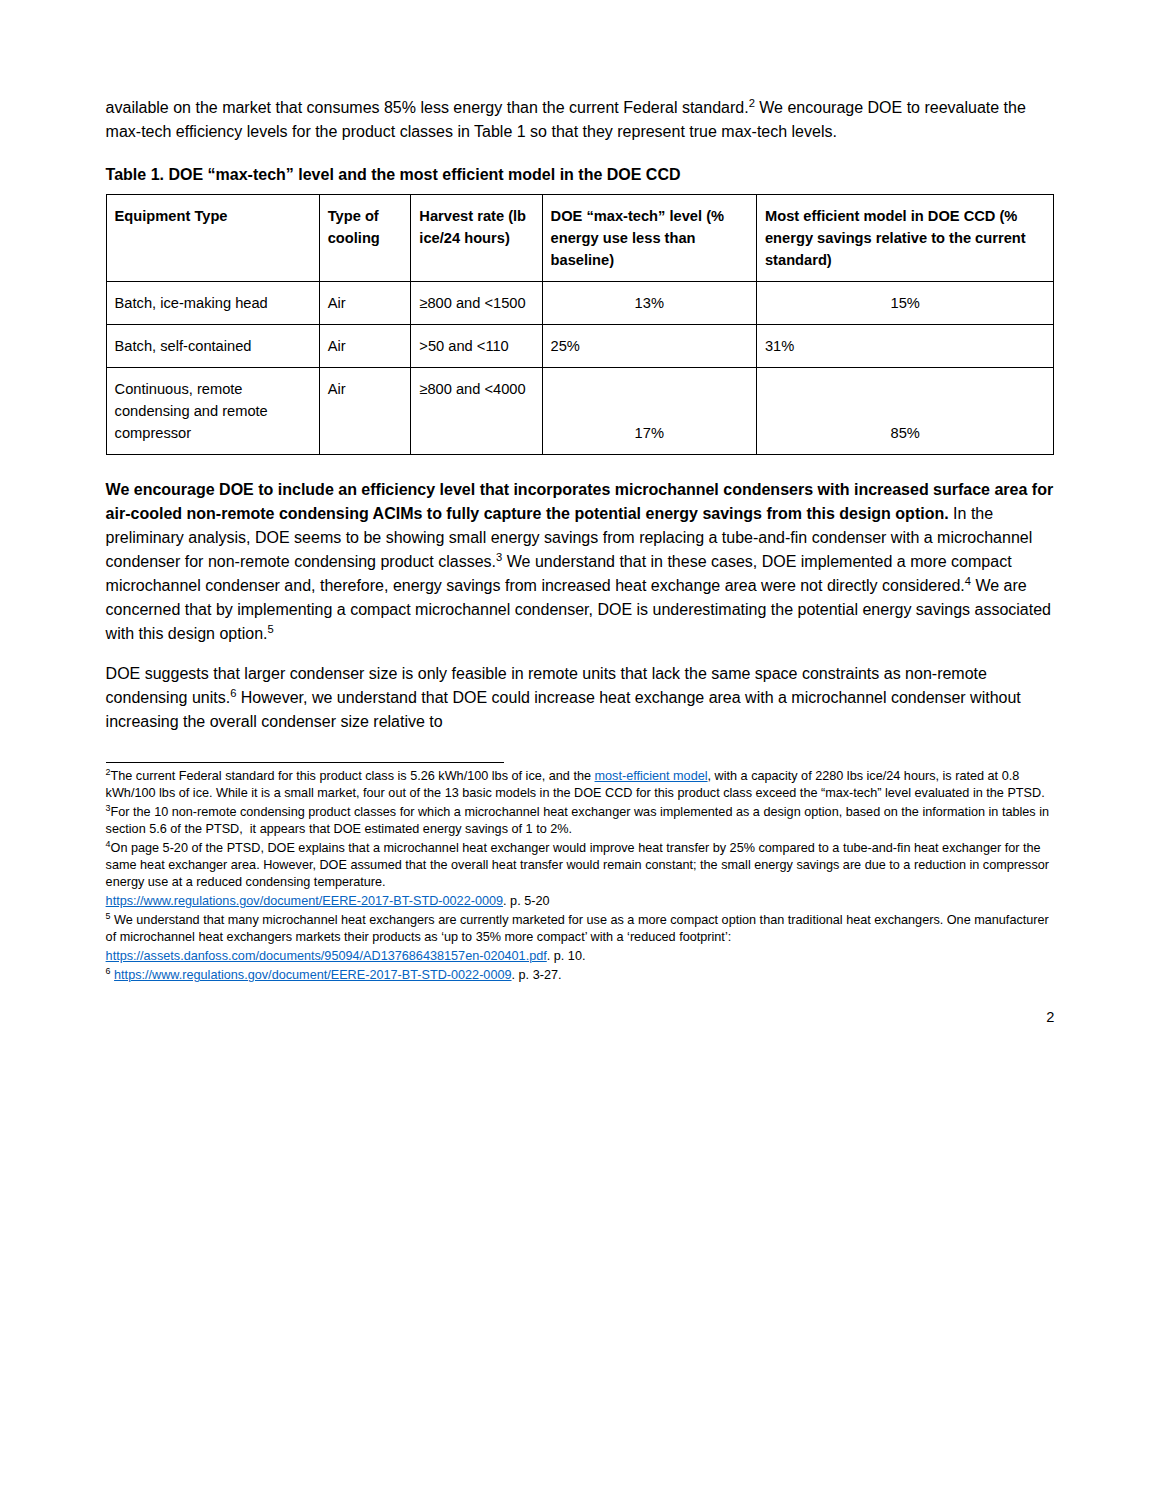available on the market that consumes 85% less energy than the current Federal standard.2 We encourage DOE to reevaluate the max-tech efficiency levels for the product classes in Table 1 so that they represent true max-tech levels.
Table 1. DOE “max-tech” level and the most efficient model in the DOE CCD
| Equipment Type | Type of cooling | Harvest rate (lb ice/24 hours) | DOE “max-tech” level (% energy use less than baseline) | Most efficient model in DOE CCD (% energy savings relative to the current standard) |
| --- | --- | --- | --- | --- |
| Batch, ice-making head | Air | ≥800 and <1500 | 13% | 15% |
| Batch, self-contained | Air | >50 and <110 | 25% | 31% |
| Continuous, remote condensing and remote compressor | Air | ≥800 and <4000 | 17% | 85% |
We encourage DOE to include an efficiency level that incorporates microchannel condensers with increased surface area for air-cooled non-remote condensing ACIMs to fully capture the potential energy savings from this design option. In the preliminary analysis, DOE seems to be showing small energy savings from replacing a tube-and-fin condenser with a microchannel condenser for non-remote condensing product classes.3 We understand that in these cases, DOE implemented a more compact microchannel condenser and, therefore, energy savings from increased heat exchange area were not directly considered.4 We are concerned that by implementing a compact microchannel condenser, DOE is underestimating the potential energy savings associated with this design option.5
DOE suggests that larger condenser size is only feasible in remote units that lack the same space constraints as non-remote condensing units.6 However, we understand that DOE could increase heat exchange area with a microchannel condenser without increasing the overall condenser size relative to
2The current Federal standard for this product class is 5.26 kWh/100 lbs of ice, and the most-efficient model, with a capacity of 2280 lbs ice/24 hours, is rated at 0.8 kWh/100 lbs of ice. While it is a small market, four out of the 13 basic models in the DOE CCD for this product class exceed the “max-tech” level evaluated in the PTSD.
3For the 10 non-remote condensing product classes for which a microchannel heat exchanger was implemented as a design option, based on the information in tables in section 5.6 of the PTSD, it appears that DOE estimated energy savings of 1 to 2%.
4On page 5-20 of the PTSD, DOE explains that a microchannel heat exchanger would improve heat transfer by 25% compared to a tube-and-fin heat exchanger for the same heat exchanger area. However, DOE assumed that the overall heat transfer would remain constant; the small energy savings are due to a reduction in compressor energy use at a reduced condensing temperature.
https://www.regulations.gov/document/EERE-2017-BT-STD-0022-0009. p. 5-20
5 We understand that many microchannel heat exchangers are currently marketed for use as a more compact option than traditional heat exchangers. One manufacturer of microchannel heat exchangers markets their products as ‘up to 35% more compact’ with a ‘reduced footprint’:
https://assets.danfoss.com/documents/95094/AD137686438157en-020401.pdf. p. 10.
6 https://www.regulations.gov/document/EERE-2017-BT-STD-0022-0009. p. 3-27.
2